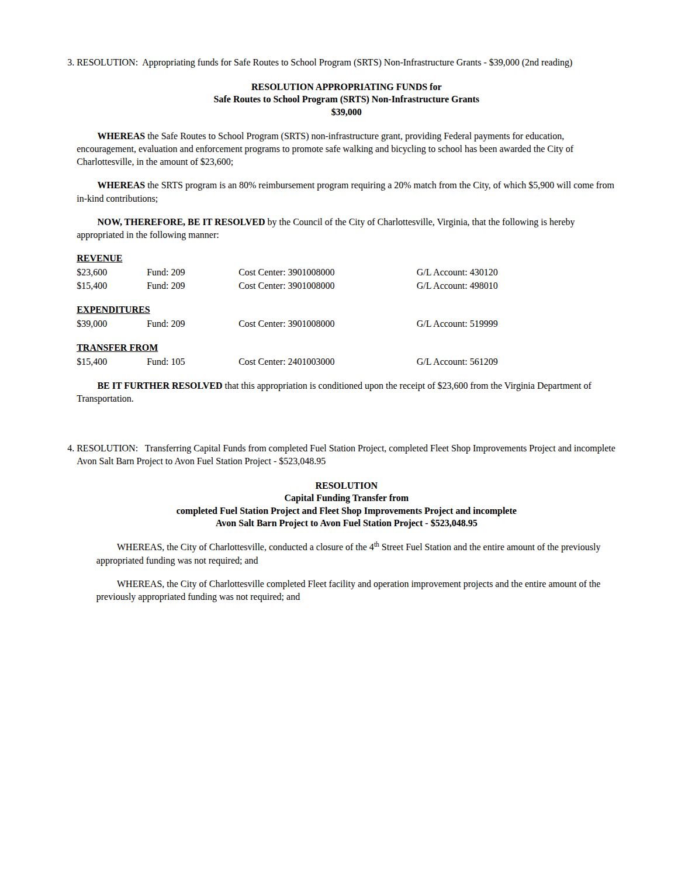RESOLUTION: Appropriating funds for Safe Routes to School Program (SRTS) Non-Infrastructure Grants - $39,000 (2nd reading)
RESOLUTION APPROPRIATING FUNDS for Safe Routes to School Program (SRTS) Non-Infrastructure Grants $39,000
WHEREAS the Safe Routes to School Program (SRTS) non-infrastructure grant, providing Federal payments for education, encouragement, evaluation and enforcement programs to promote safe walking and bicycling to school has been awarded the City of Charlottesville, in the amount of $23,600;
WHEREAS the SRTS program is an 80% reimbursement program requiring a 20% match from the City, of which $5,900 will come from in-kind contributions;
NOW, THEREFORE, BE IT RESOLVED by the Council of the City of Charlottesville, Virginia, that the following is hereby appropriated in the following manner:
REVENUE
| $23,600 | Fund: 209 | Cost Center: 3901008000 | G/L Account: 430120 |
| $15,400 | Fund: 209 | Cost Center: 3901008000 | G/L Account: 498010 |
EXPENDITURES
| $39,000 | Fund: 209 | Cost Center: 3901008000 | G/L Account: 519999 |
TRANSFER FROM
| $15,400 | Fund: 105 | Cost Center: 2401003000 | G/L Account: 561209 |
BE IT FURTHER RESOLVED that this appropriation is conditioned upon the receipt of $23,600 from the Virginia Department of Transportation.
RESOLUTION: Transferring Capital Funds from completed Fuel Station Project, completed Fleet Shop Improvements Project and incomplete Avon Salt Barn Project to Avon Fuel Station Project - $523,048.95
RESOLUTION Capital Funding Transfer from completed Fuel Station Project and Fleet Shop Improvements Project and incomplete Avon Salt Barn Project to Avon Fuel Station Project - $523,048.95
WHEREAS, the City of Charlottesville, conducted a closure of the 4th Street Fuel Station and the entire amount of the previously appropriated funding was not required; and
WHEREAS, the City of Charlottesville completed Fleet facility and operation improvement projects and the entire amount of the previously appropriated funding was not required; and